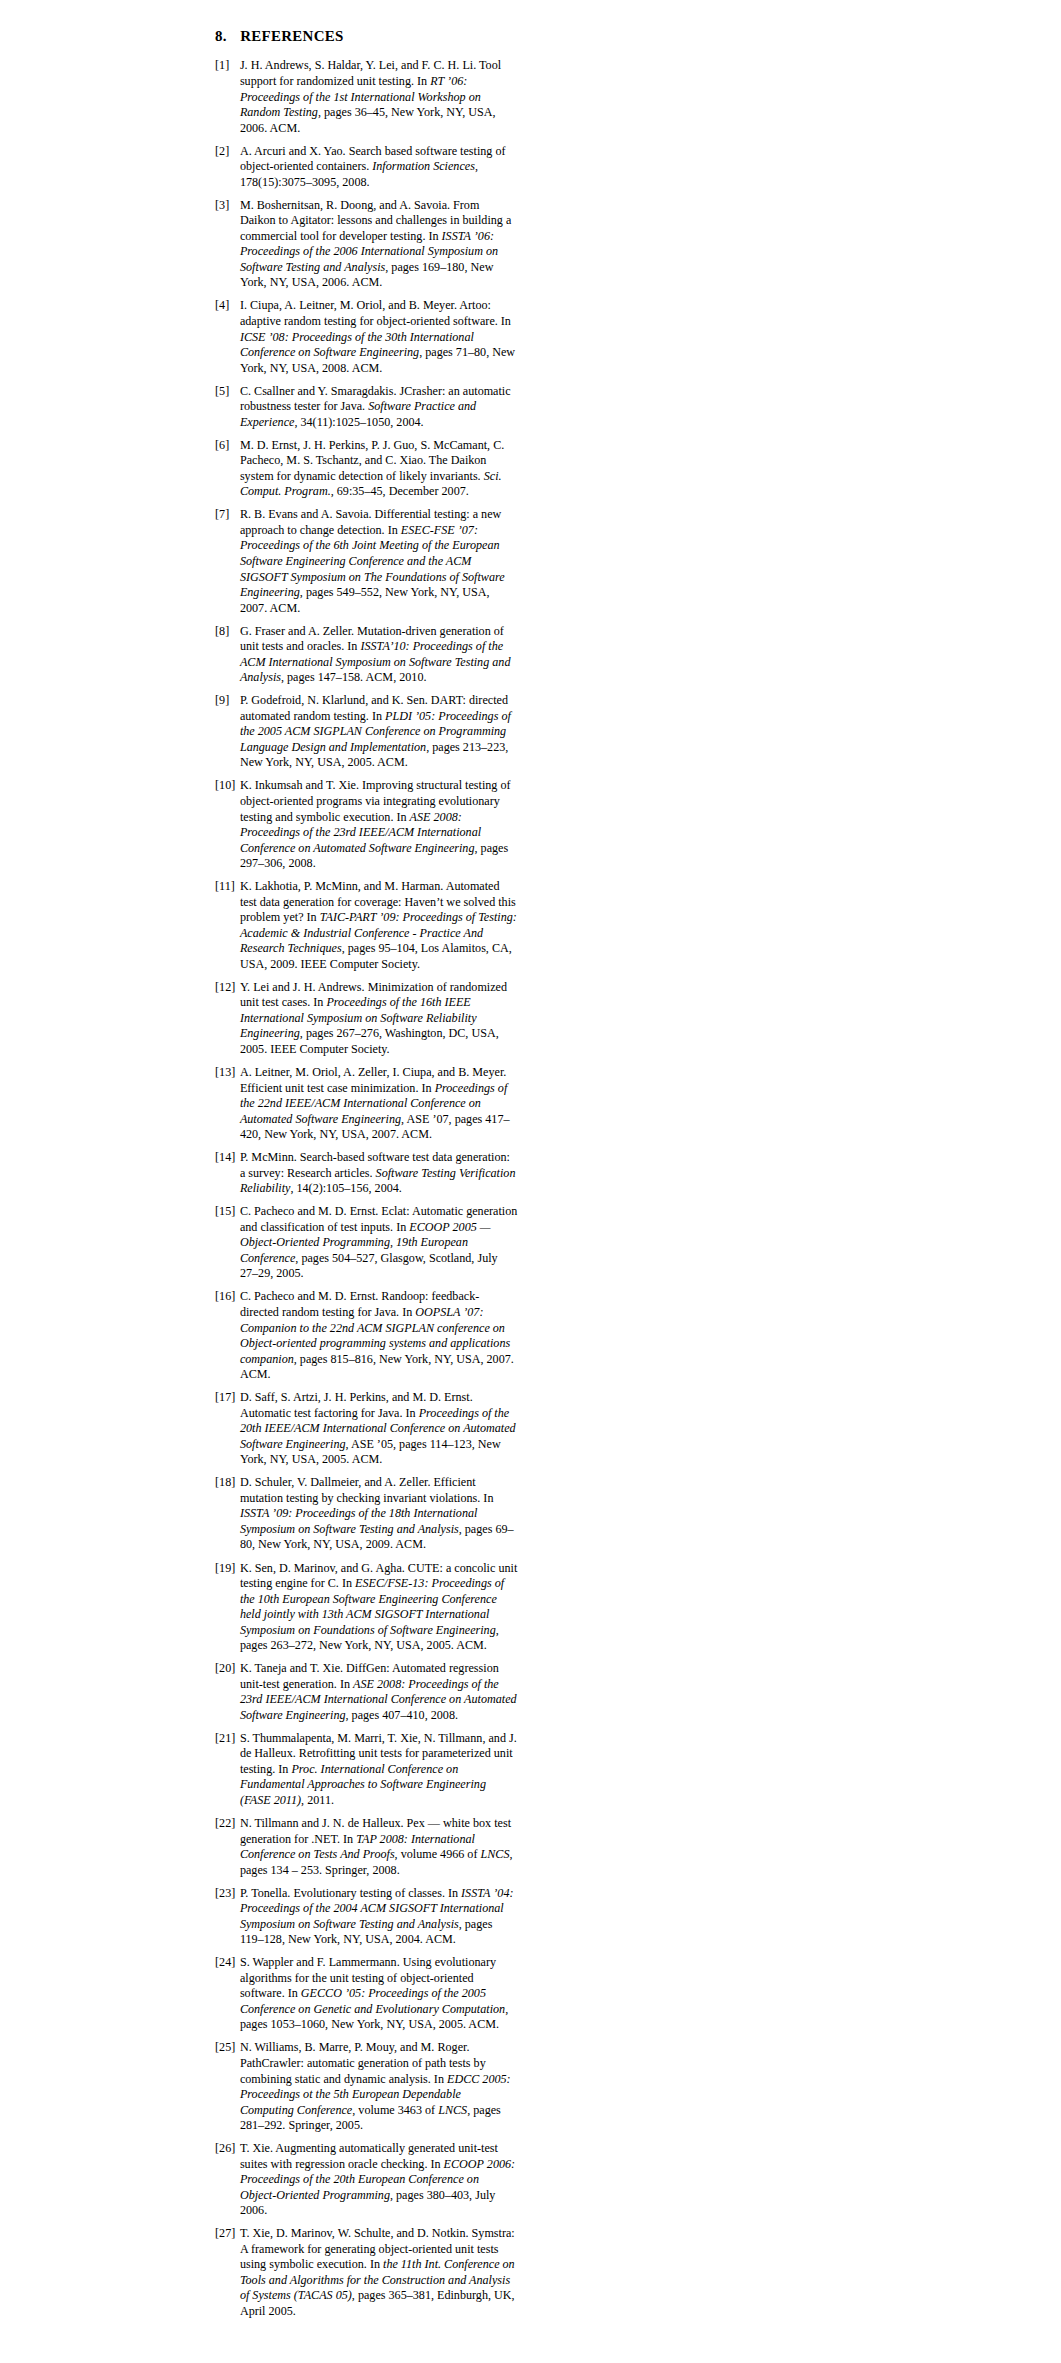8. REFERENCES
[1] J. H. Andrews, S. Haldar, Y. Lei, and F. C. H. Li. Tool support for randomized unit testing. In RT ’06: Proceedings of the 1st International Workshop on Random Testing, pages 36–45, New York, NY, USA, 2006. ACM.
[2] A. Arcuri and X. Yao. Search based software testing of object-oriented containers. Information Sciences, 178(15):3075–3095, 2008.
[3] M. Boshernitsan, R. Doong, and A. Savoia. From Daikon to Agitator: lessons and challenges in building a commercial tool for developer testing. In ISSTA ’06: Proceedings of the 2006 International Symposium on Software Testing and Analysis, pages 169–180, New York, NY, USA, 2006. ACM.
[4] I. Ciupa, A. Leitner, M. Oriol, and B. Meyer. Artoo: adaptive random testing for object-oriented software. In ICSE ’08: Proceedings of the 30th International Conference on Software Engineering, pages 71–80, New York, NY, USA, 2008. ACM.
[5] C. Csallner and Y. Smaragdakis. JCrasher: an automatic robustness tester for Java. Software Practice and Experience, 34(11):1025–1050, 2004.
[6] M. D. Ernst, J. H. Perkins, P. J. Guo, S. McCamant, C. Pacheco, M. S. Tschantz, and C. Xiao. The Daikon system for dynamic detection of likely invariants. Sci. Comput. Program., 69:35–45, December 2007.
[7] R. B. Evans and A. Savoia. Differential testing: a new approach to change detection. In ESEC-FSE ’07: Proceedings of the 6th Joint Meeting of the European Software Engineering Conference and the ACM SIGSOFT Symposium on The Foundations of Software Engineering, pages 549–552, New York, NY, USA, 2007. ACM.
[8] G. Fraser and A. Zeller. Mutation-driven generation of unit tests and oracles. In ISSTA’10: Proceedings of the ACM International Symposium on Software Testing and Analysis, pages 147–158. ACM, 2010.
[9] P. Godefroid, N. Klarlund, and K. Sen. DART: directed automated random testing. In PLDI ’05: Proceedings of the 2005 ACM SIGPLAN Conference on Programming Language Design and Implementation, pages 213–223, New York, NY, USA, 2005. ACM.
[10] K. Inkumsah and T. Xie. Improving structural testing of object-oriented programs via integrating evolutionary testing and symbolic execution. In ASE 2008: Proceedings of the 23rd IEEE/ACM International Conference on Automated Software Engineering, pages 297–306, 2008.
[11] K. Lakhotia, P. McMinn, and M. Harman. Automated test data generation for coverage: Haven’t we solved this problem yet? In TAIC-PART ’09: Proceedings of Testing: Academic & Industrial Conference - Practice And Research Techniques, pages 95–104, Los Alamitos, CA, USA, 2009. IEEE Computer Society.
[12] Y. Lei and J. H. Andrews. Minimization of randomized unit test cases. In Proceedings of the 16th IEEE International Symposium on Software Reliability Engineering, pages 267–276, Washington, DC, USA, 2005. IEEE Computer Society.
[13] A. Leitner, M. Oriol, A. Zeller, I. Ciupa, and B. Meyer. Efficient unit test case minimization. In Proceedings of the 22nd IEEE/ACM International Conference on Automated Software Engineering, ASE ’07, pages 417–420, New York, NY, USA, 2007. ACM.
[14] P. McMinn. Search-based software test data generation: a survey: Research articles. Software Testing Verification Reliability, 14(2):105–156, 2004.
[15] C. Pacheco and M. D. Ernst. Eclat: Automatic generation and classification of test inputs. In ECOOP 2005 — Object-Oriented Programming, 19th European Conference, pages 504–527, Glasgow, Scotland, July 27–29, 2005.
[16] C. Pacheco and M. D. Ernst. Randoop: feedback-directed random testing for Java. In OOPSLA ’07: Companion to the 22nd ACM SIGPLAN conference on Object-oriented programming systems and applications companion, pages 815–816, New York, NY, USA, 2007. ACM.
[17] D. Saff, S. Artzi, J. H. Perkins, and M. D. Ernst. Automatic test factoring for Java. In Proceedings of the 20th IEEE/ACM International Conference on Automated Software Engineering, ASE ’05, pages 114–123, New York, NY, USA, 2005. ACM.
[18] D. Schuler, V. Dallmeier, and A. Zeller. Efficient mutation testing by checking invariant violations. In ISSTA ’09: Proceedings of the 18th International Symposium on Software Testing and Analysis, pages 69–80, New York, NY, USA, 2009. ACM.
[19] K. Sen, D. Marinov, and G. Agha. CUTE: a concolic unit testing engine for C. In ESEC/FSE-13: Proceedings of the 10th European Software Engineering Conference held jointly with 13th ACM SIGSOFT International Symposium on Foundations of Software Engineering, pages 263–272, New York, NY, USA, 2005. ACM.
[20] K. Taneja and T. Xie. DiffGen: Automated regression unit-test generation. In ASE 2008: Proceedings of the 23rd IEEE/ACM International Conference on Automated Software Engineering, pages 407–410, 2008.
[21] S. Thummalapenta, M. Marri, T. Xie, N. Tillmann, and J. de Halleux. Retrofitting unit tests for parameterized unit testing. In Proc. International Conference on Fundamental Approaches to Software Engineering (FASE 2011), 2011.
[22] N. Tillmann and J. N. de Halleux. Pex — white box test generation for .NET. In TAP 2008: International Conference on Tests And Proofs, volume 4966 of LNCS, pages 134 – 253. Springer, 2008.
[23] P. Tonella. Evolutionary testing of classes. In ISSTA ’04: Proceedings of the 2004 ACM SIGSOFT International Symposium on Software Testing and Analysis, pages 119–128, New York, NY, USA, 2004. ACM.
[24] S. Wappler and F. Lammermann. Using evolutionary algorithms for the unit testing of object-oriented software. In GECCO ’05: Proceedings of the 2005 Conference on Genetic and Evolutionary Computation, pages 1053–1060, New York, NY, USA, 2005. ACM.
[25] N. Williams, B. Marre, P. Mouy, and M. Roger. PathCrawler: automatic generation of path tests by combining static and dynamic analysis. In EDCC 2005: Proceedings ot the 5th European Dependable Computing Conference, volume 3463 of LNCS, pages 281–292. Springer, 2005.
[26] T. Xie. Augmenting automatically generated unit-test suites with regression oracle checking. In ECOOP 2006: Proceedings of the 20th European Conference on Object-Oriented Programming, pages 380–403, July 2006.
[27] T. Xie, D. Marinov, W. Schulte, and D. Notkin. Symstra: A framework for generating object-oriented unit tests using symbolic execution. In the 11th Int. Conference on Tools and Algorithms for the Construction and Analysis of Systems (TACAS 05), pages 365–381, Edinburgh, UK, April 2005.